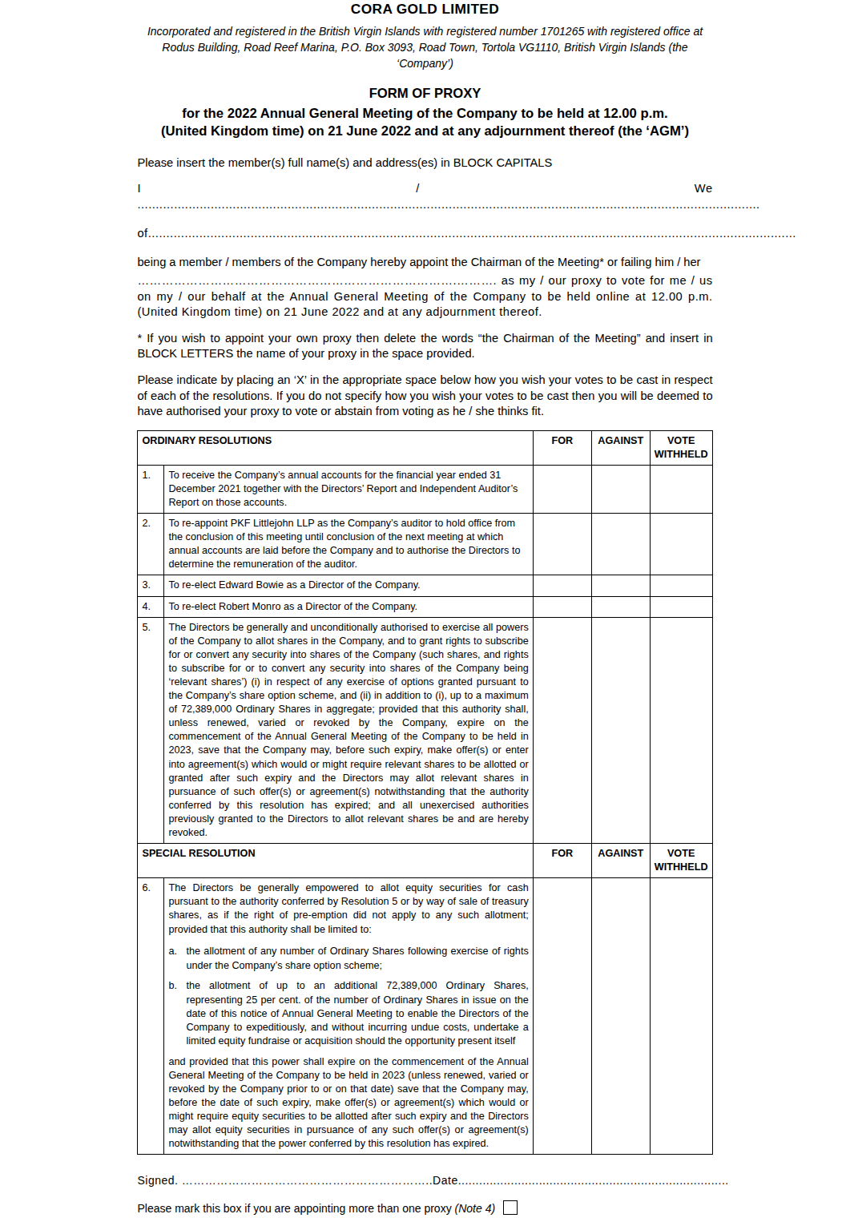CORA GOLD LIMITED
Incorporated and registered in the British Virgin Islands with registered number 1701265 with registered office at Rodus Building, Road Reef Marina, P.O. Box 3093, Road Town, Tortola VG1110, British Virgin Islands (the ‘Company’)
FORM OF PROXY
for the 2022 Annual General Meeting of the Company to be held at 12.00 p.m.
(United Kingdom time) on 21 June 2022 and at any adjournment thereof (the ‘AGM’)
Please insert the member(s) full name(s) and address(es) in BLOCK CAPITALS
I / We ..........................................................................................................................................................................
of.................................................................................................................................................................................
being a member / members of the Company hereby appoint the Chairman of the Meeting* or failing him / her
…………………………………………………………………….………. as my / our proxy to vote for me / us on my / our behalf at the Annual General Meeting of the Company to be held online at 12.00 p.m. (United Kingdom time) on 21 June 2022 and at any adjournment thereof.
* If you wish to appoint your own proxy then delete the words “the Chairman of the Meeting” and insert in BLOCK LETTERS the name of your proxy in the space provided.
Please indicate by placing an ‘X’ in the appropriate space below how you wish your votes to be cast in respect of each of the resolutions. If you do not specify how you wish your votes to be cast then you will be deemed to have authorised your proxy to vote or abstain from voting as he / she thinks fit.
| ORDINARY RESOLUTIONS | FOR | AGAINST | VOTE WITHHELD |
| --- | --- | --- | --- |
| 1. | To receive the Company’s annual accounts for the financial year ended 31 December 2021 together with the Directors’ Report and Independent Auditor’s Report on those accounts. | | | |
| 2. | To re-appoint PKF Littlejohn LLP as the Company’s auditor to hold office from the conclusion of this meeting until conclusion of the next meeting at which annual accounts are laid before the Company and to authorise the Directors to determine the remuneration of the auditor. | | | |
| 3. | To re-elect Edward Bowie as a Director of the Company. | | | |
| 4. | To re-elect Robert Monro as a Director of the Company. | | | |
| 5. | The Directors be generally and unconditionally authorised to exercise all powers of the Company to allot shares in the Company, and to grant rights to subscribe for or convert any security into shares of the Company (such shares, and rights to subscribe for or to convert any security into shares of the Company being ‘relevant shares’) (i) in respect of any exercise of options granted pursuant to the Company’s share option scheme, and (ii) in addition to (i), up to a maximum of 72,389,000 Ordinary Shares in aggregate; provided that this authority shall, unless renewed, varied or revoked by the Company, expire on the commencement of the Annual General Meeting of the Company to be held in 2023, save that the Company may, before such expiry, make offer(s) or enter into agreement(s) which would or might require relevant shares to be allotted or granted after such expiry and the Directors may allot relevant shares in pursuance of such offer(s) or agreement(s) notwithstanding that the authority conferred by this resolution has expired; and all unexercised authorities previously granted to the Directors to allot relevant shares be and are hereby revoked. | | | |
| SPECIAL RESOLUTION | FOR | AGAINST | VOTE WITHHELD |
| 6. | The Directors be generally empowered to allot equity securities for cash pursuant to the authority conferred by Resolution 5 or by way of sale of treasury shares, as if the right of pre-emption did not apply to any such allotment; provided that this authority shall be limited to: a. the allotment of any number of Ordinary Shares following exercise of rights under the Company’s share option scheme; b. the allotment of up to an additional 72,389,000 Ordinary Shares, representing 25 per cent. of the number of Ordinary Shares in issue on the date of this notice of Annual General Meeting to enable the Directors of the Company to expeditiously, and without incurring undue costs, undertake a limited equity fundraise or acquisition should the opportunity present itself and provided that this power shall expire on the commencement of the Annual General Meeting of the Company to be held in 2023 (unless renewed, varied or revoked by the Company prior to or on that date) save that the Company may, before the date of such expiry, make offer(s) or agreement(s) which would or might require equity securities to be allotted after such expiry and the Directors may allot equity securities in pursuance of any such offer(s) or agreement(s) notwithstanding that the power conferred by this resolution has expired. | | | |
Signed. ……………………………………………………….. Date.............................................................................
Please mark this box if you are appointing more than one proxy (Note 4)